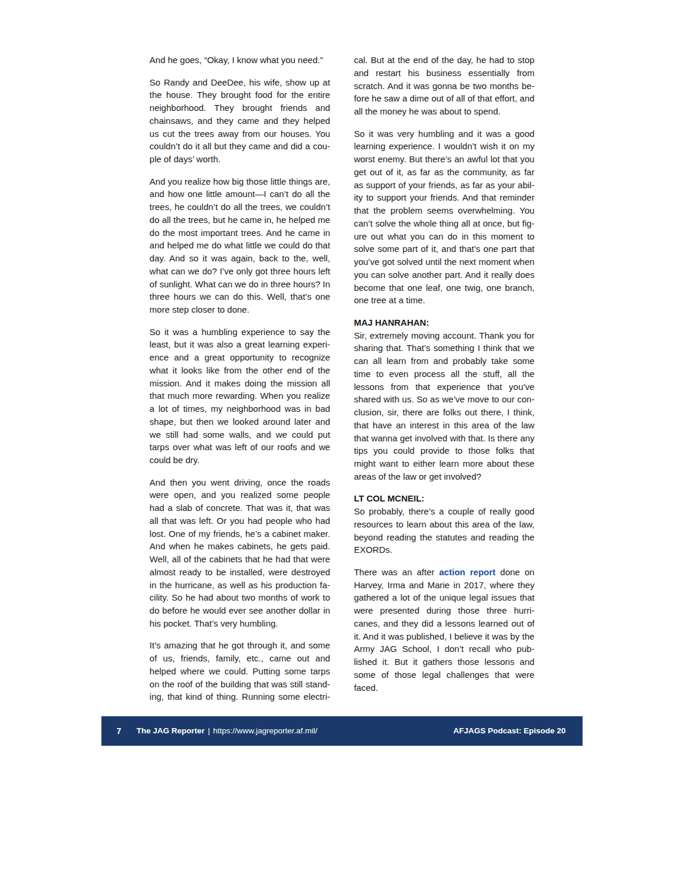And he goes, “Okay, I know what you need.”
So Randy and DeeDee, his wife, show up at the house. They brought food for the entire neighborhood. They brought friends and chainsaws, and they came and they helped us cut the trees away from our houses. You couldn’t do it all but they came and did a couple of days’ worth.
And you realize how big those little things are, and how one little amount—I can’t do all the trees, he couldn’t do all the trees, we couldn’t do all the trees, but he came in, he helped me do the most important trees. And he came in and helped me do what little we could do that day. And so it was again, back to the, well, what can we do? I’ve only got three hours left of sunlight. What can we do in three hours? In three hours we can do this. Well, that’s one more step closer to done.
So it was a humbling experience to say the least, but it was also a great learning experience and a great opportunity to recognize what it looks like from the other end of the mission. And it makes doing the mission all that much more rewarding. When you realize a lot of times, my neighborhood was in bad shape, but then we looked around later and we still had some walls, and we could put tarps over what was left of our roofs and we could be dry.
And then you went driving, once the roads were open, and you realized some people had a slab of concrete. That was it, that was all that was left. Or you had people who had lost. One of my friends, he’s a cabinet maker. And when he makes cabinets, he gets paid. Well, all of the cabinets that he had that were almost ready to be installed, were destroyed in the hurricane, as well as his production facility. So he had about two months of work to do before he would ever see another dollar in his pocket. That’s very humbling.
It’s amazing that he got through it, and some of us, friends, family, etc., came out and helped where we could. Putting some tarps on the roof of the building that was still standing, that kind of thing. Running some electrical. But at the end of the day, he had to stop and restart his business essentially from scratch. And it was gonna be two months before he saw a dime out of all of that effort, and all the money he was about to spend.
So it was very humbling and it was a good learning experience. I wouldn’t wish it on my worst enemy. But there’s an awful lot that you get out of it, as far as the community, as far as support of your friends, as far as your ability to support your friends. And that reminder that the problem seems overwhelming. You can’t solve the whole thing all at once, but figure out what you can do in this moment to solve some part of it, and that’s one part that you’ve got solved until the next moment when you can solve another part. And it really does become that one leaf, one twig, one branch, one tree at a time.
MAJ HANRAHAN:
Sir, extremely moving account. Thank you for sharing that. That’s something I think that we can all learn from and probably take some time to even process all the stuff, all the lessons from that experience that you’ve shared with us. So as we’ve move to our conclusion, sir, there are folks out there, I think, that have an interest in this area of the law that wanna get involved with that. Is there any tips you could provide to those folks that might want to either learn more about these areas of the law or get involved?
LT COL MCNEIL:
So probably, there’s a couple of really good resources to learn about this area of the law, beyond reading the statutes and reading the EXORDs.
There was an after action report done on Harvey, Irma and Marie in 2017, where they gathered a lot of the unique legal issues that were presented during those three hurricanes, and they did a lessons learned out of it. And it was published, I believe it was by the Army JAG School, I don’t recall who published it. But it gathers those lessons and some of those legal challenges that were faced.
7
The JAG Reporter | https://www.jagreporter.af.mil/
AFJAGS Podcast: Episode 20